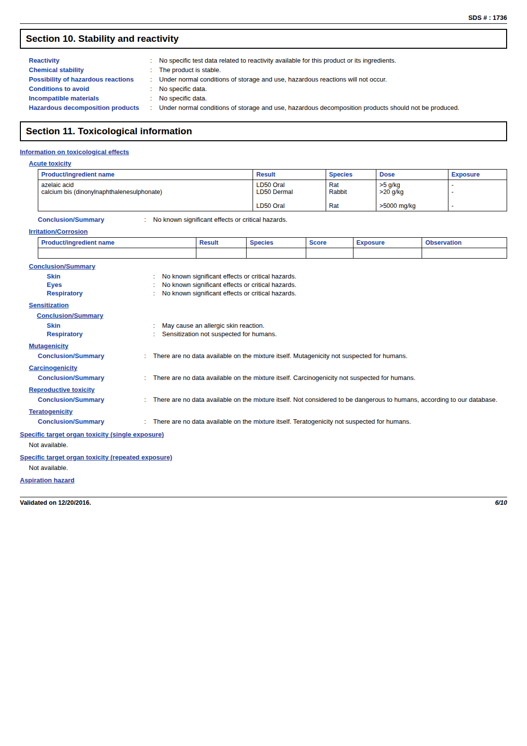SDS # : 1736
Section 10. Stability and reactivity
| Reactivity | : | No specific test data related to reactivity available for this product or its ingredients. |
| Chemical stability | : | The product is stable. |
| Possibility of hazardous reactions | : | Under normal conditions of storage and use, hazardous reactions will not occur. |
| Conditions to avoid | : | No specific data. |
| Incompatible materials | : | No specific data. |
| Hazardous decomposition products | : | Under normal conditions of storage and use, hazardous decomposition products should not be produced. |
Section 11. Toxicological information
Information on toxicological effects
Acute toxicity
| Product/ingredient name | Result | Species | Dose | Exposure |
| --- | --- | --- | --- | --- |
| azelaic acid calcium bis (dinonylnaphthalenesulphonate) | LD50 Oral LD50 Dermal LD50 Oral | Rat Rabbit Rat | >5 g/kg >20 g/kg >5000 mg/kg | - - - |
| Conclusion/Summary | : | No known significant effects or critical hazards. |
Irritation/Corrosion
| Product/ingredient name | Result | Species | Score | Exposure | Observation |
| --- | --- | --- | --- | --- | --- |
Conclusion/Summary
| Skin | : | No known significant effects or critical hazards. |
| Eyes | : | No known significant effects or critical hazards. |
| Respiratory | : | No known significant effects or critical hazards. |
Sensitization
Conclusion/Summary
| Skin | : | May cause an allergic skin reaction. |
| Respiratory | : | Sensitization not suspected for humans. |
Mutagenicity
| Conclusion/Summary | : | There are no data available on the mixture itself. Mutagenicity not suspected for humans. |
Carcinogenicity
| Conclusion/Summary | : | There are no data available on the mixture itself. Carcinogenicity not suspected for humans. |
Reproductive toxicity
| Conclusion/Summary | : | There are no data available on the mixture itself. Not considered to be dangerous to humans, according to our database. |
Teratogenicity
| Conclusion/Summary | : | There are no data available on the mixture itself. Teratogenicity not suspected for humans. |
Specific target organ toxicity (single exposure)
Not available.
Specific target organ toxicity (repeated exposure)
Not available.
Aspiration hazard
Validated on 12/20/2016. 6/10